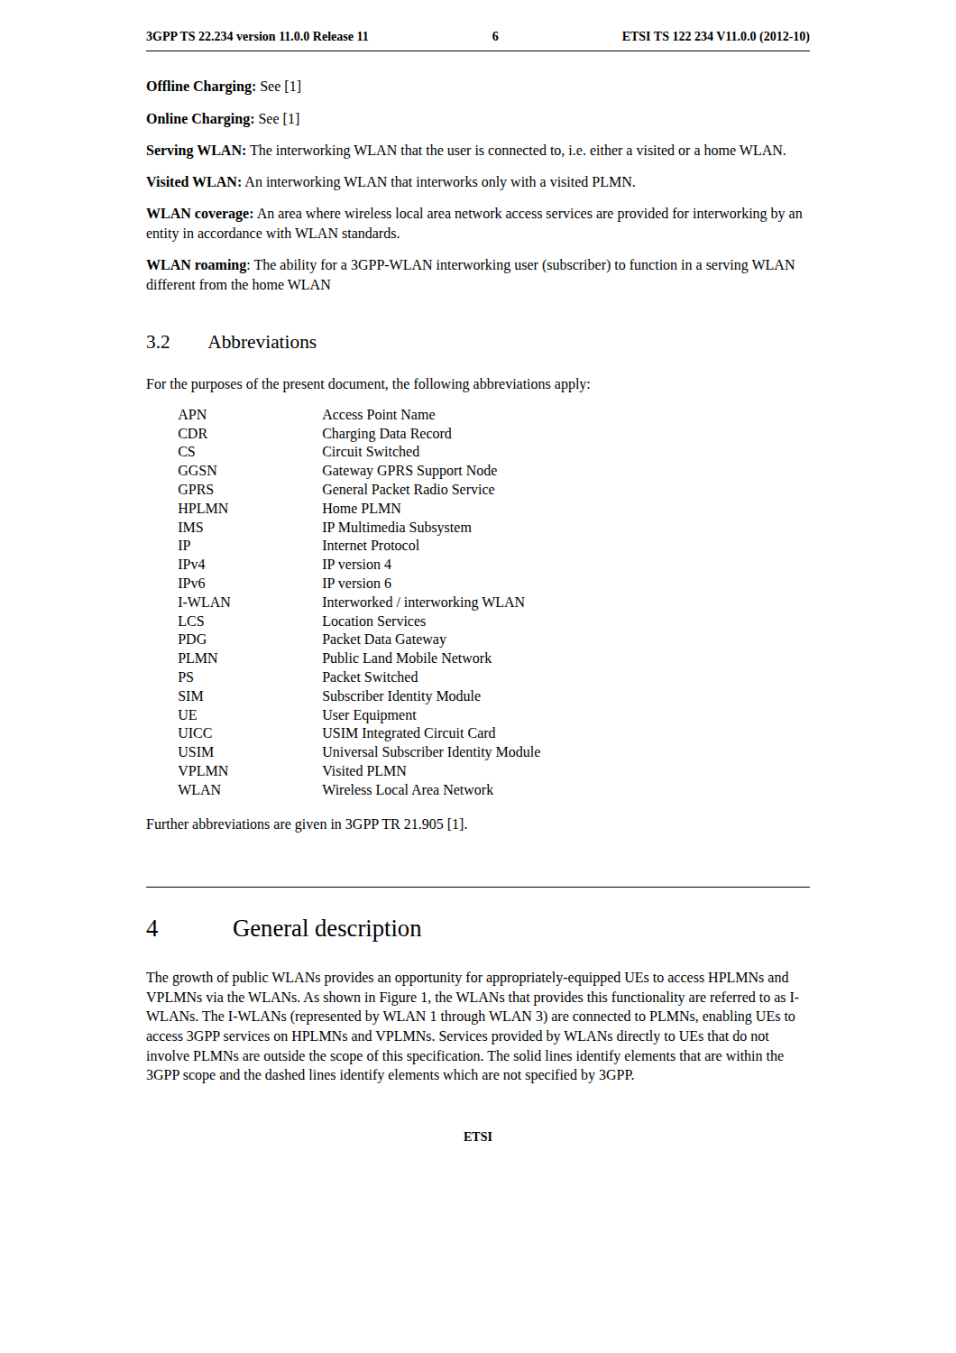3GPP TS 22.234 version 11.0.0 Release 11 6 ETSI TS 122 234 V11.0.0 (2012-10)
Offline Charging: See [1]
Online Charging: See [1]
Serving WLAN: The interworking WLAN that the user is connected to, i.e. either a visited or a home WLAN.
Visited WLAN: An interworking WLAN that interworks only with a visited PLMN.
WLAN coverage: An area where wireless local area network access services are provided for interworking by an entity in accordance with WLAN standards.
WLAN roaming: The ability for a 3GPP-WLAN interworking user (subscriber) to function in a serving WLAN different from the home WLAN
3.2 Abbreviations
For the purposes of the present document, the following abbreviations apply:
| APN | Access Point Name |
| CDR | Charging Data Record |
| CS | Circuit Switched |
| GGSN | Gateway GPRS Support Node |
| GPRS | General Packet Radio Service |
| HPLMN | Home PLMN |
| IMS | IP Multimedia Subsystem |
| IP | Internet Protocol |
| IPv4 | IP version 4 |
| IPv6 | IP version 6 |
| I-WLAN | Interworked / interworking WLAN |
| LCS | Location Services |
| PDG | Packet Data Gateway |
| PLMN | Public Land Mobile Network |
| PS | Packet Switched |
| SIM | Subscriber Identity Module |
| UE | User Equipment |
| UICC | USIM Integrated Circuit Card |
| USIM | Universal Subscriber Identity Module |
| VPLMN | Visited PLMN |
| WLAN | Wireless Local Area Network |
Further abbreviations are given in 3GPP TR 21.905 [1].
4 General description
The growth of public WLANs provides an opportunity for appropriately-equipped UEs to access HPLMNs and VPLMNs via the WLANs. As shown in Figure 1, the WLANs that provides this functionality are referred to as I-WLANs. The I-WLANs (represented by WLAN 1 through WLAN 3) are connected to PLMNs, enabling UEs to access 3GPP services on HPLMNs and VPLMNs. Services provided by WLANs directly to UEs that do not involve PLMNs are outside the scope of this specification. The solid lines identify elements that are within the 3GPP scope and the dashed lines identify elements which are not specified by 3GPP.
ETSI